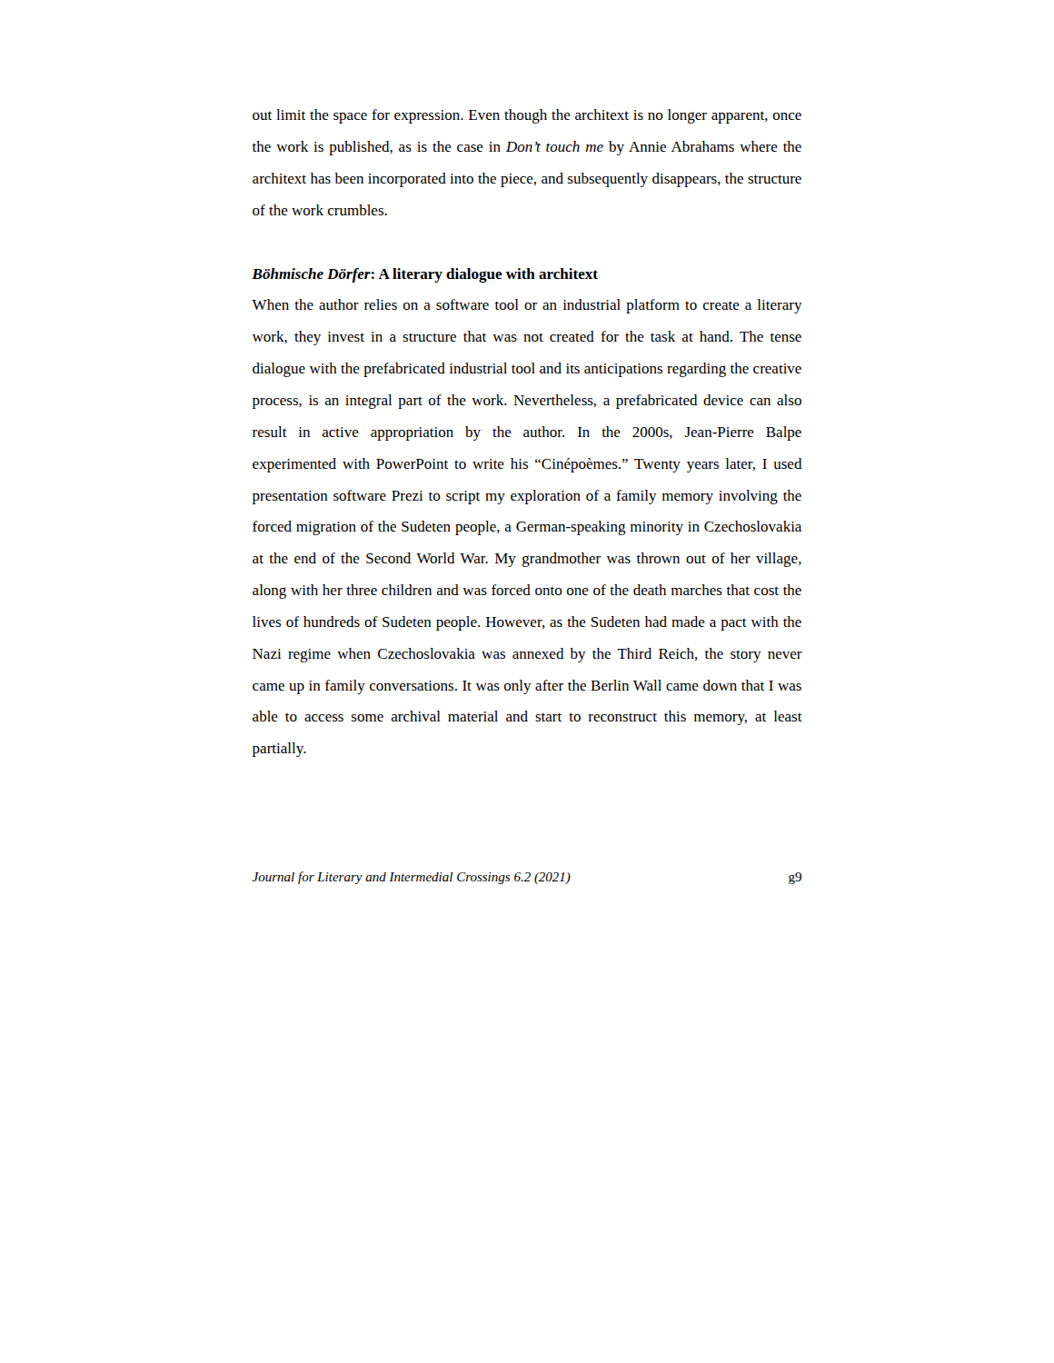out limit the space for expression. Even though the architext is no longer apparent, once the work is published, as is the case in Don’t touch me by Annie Abrahams where the architext has been incorporated into the piece, and subsequently disappears, the structure of the work crumbles.
Böhmische Dörfer: A literary dialogue with architext
When the author relies on a software tool or an industrial platform to create a literary work, they invest in a structure that was not created for the task at hand. The tense dialogue with the prefabricated industrial tool and its anticipations regarding the creative process, is an integral part of the work. Nevertheless, a prefabricated device can also result in active appropriation by the author. In the 2000s, Jean-Pierre Balpe experimented with PowerPoint to write his “Cinépoèmes.” Twenty years later, I used presentation software Prezi to script my exploration of a family memory involving the forced migration of the Sudeten people, a German-speaking minority in Czechoslovakia at the end of the Second World War. My grandmother was thrown out of her village, along with her three children and was forced onto one of the death marches that cost the lives of hundreds of Sudeten people. However, as the Sudeten had made a pact with the Nazi regime when Czechoslovakia was annexed by the Third Reich, the story never came up in family conversations. It was only after the Berlin Wall came down that I was able to access some archival material and start to reconstruct this memory, at least partially.
Journal for Literary and Intermedial Crossings 6.2 (2021) g9